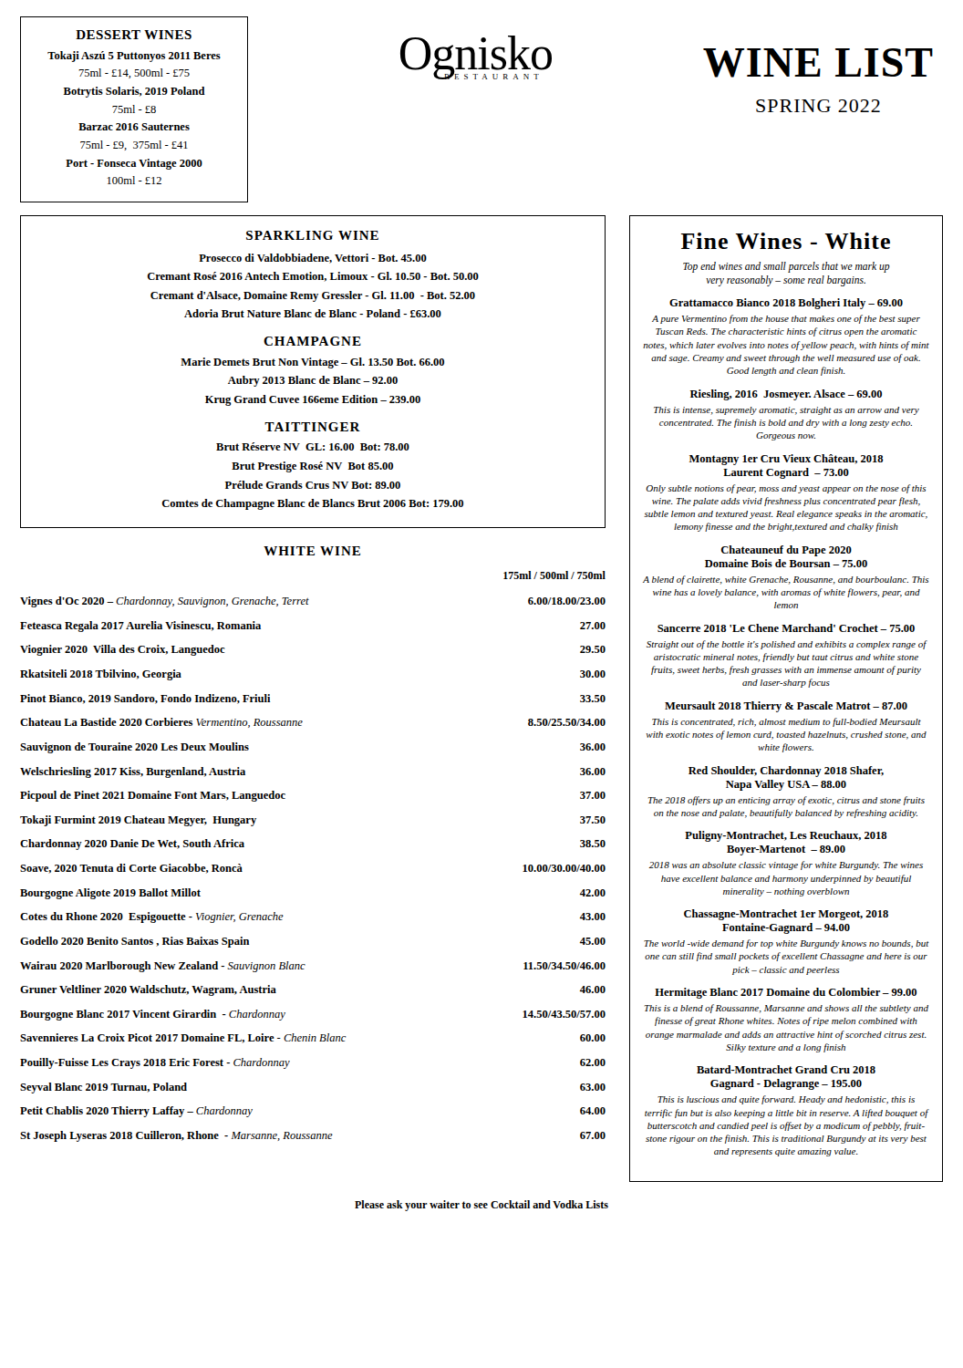DESSERT WINES
Tokaji Aszú 5 Puttonyos 2011 Beres
75ml - £14, 500ml - £75
Botrytis Solaris, 2019 Poland
75ml - £8
Barzac 2016 Sauternes
75ml - £9, 375ml - £41
Port - Fonseca Vintage 2000
100ml - £12
Ognisko
RESTAURANT
WINE LIST
SPRING 2022
SPARKLING WINE
Prosecco di Valdobbiadene, Vettori - Bot. 45.00
Cremant Rosé 2016 Antech Emotion, Limoux - Gl. 10.50 - Bot. 50.00
Cremant d'Alsace, Domaine Remy Gressler - Gl. 11.00 - Bot. 52.00
Adoria Brut Nature Blanc de Blanc - Poland - £63.00
CHAMPAGNE
Marie Demets Brut Non Vintage – Gl. 13.50 Bot. 66.00
Aubry 2013 Blanc de Blanc – 92.00
Krug Grand Cuvee 166eme Edition – 239.00
TAITTINGER
Brut Réserve NV GL: 16.00 Bot: 78.00
Brut Prestige Rosé NV Bot 85.00
Prélude Grands Crus NV Bot: 89.00
Comtes de Champagne Blanc de Blancs Brut 2006 Bot: 179.00
WHITE WINE
175ml / 500ml / 750ml
| Vignes d'Oc 2020 – Chardonnay, Sauvignon, Grenache, Terret | 6.00/18.00/23.00 |
| Feteasca Regala 2017 Aurelia Visinescu, Romania | 27.00 |
| Viognier 2020 Villa des Croix, Languedoc | 29.50 |
| Rkatsiteli 2018 Tbilvino, Georgia | 30.00 |
| Pinot Bianco, 2019 Sandoro, Fondo Indizeno, Friuli | 33.50 |
| Chateau La Bastide 2020 Corbieres Vermentino, Roussanne | 8.50/25.50/34.00 |
| Sauvignon de Touraine 2020 Les Deux Moulins | 36.00 |
| Welschriesling 2017 Kiss, Burgenland, Austria | 36.00 |
| Picpoul de Pinet 2021 Domaine Font Mars, Languedoc | 37.00 |
| Tokaji Furmint 2019 Chateau Megyer, Hungary | 37.50 |
| Chardonnay 2020 Danie De Wet, South Africa | 38.50 |
| Soave, 2020 Tenuta di Corte Giacobbe, Roncà | 10.00/30.00/40.00 |
| Bourgogne Aligote 2019 Ballot Millot | 42.00 |
| Cotes du Rhone 2020 Espigouette - Viognier, Grenache | 43.00 |
| Godello 2020 Benito Santos , Rias Baixas Spain | 45.00 |
| Wairau 2020 Marlborough New Zealand - Sauvignon Blanc | 11.50/34.50/46.00 |
| Gruner Veltliner 2020 Waldschutz, Wagram, Austria | 46.00 |
| Bourgogne Blanc 2017 Vincent Girardin - Chardonnay | 14.50/43.50/57.00 |
| Savennieres La Croix Picot 2017 Domaine FL, Loire - Chenin Blanc | 60.00 |
| Pouilly-Fuisse Les Crays 2018 Eric Forest - Chardonnay | 62.00 |
| Seyval Blanc 2019 Turnau, Poland | 63.00 |
| Petit Chablis 2020 Thierry Laffay – Chardonnay | 64.00 |
| St Joseph Lyseras 2018 Cuilleron, Rhone - Marsanne, Roussanne | 67.00 |
Fine Wines - White
Top end wines and small parcels that we mark up
very reasonably – some real bargains.
Grattamacco Bianco 2018 Bolgheri Italy – 69.00
A pure Vermentino from the house that makes one of the best super Tuscan Reds. The characteristic hints of citrus open the aromatic notes, which later evolves into notes of yellow peach, with hints of mint and sage. Creamy and sweet through the well measured use of oak. Good length and clean finish.
Riesling, 2016 Josmeyer. Alsace – 69.00
This is intense, supremely aromatic, straight as an arrow and very concentrated. The finish is bold and dry with a long zesty echo. Gorgeous now.
Montagny 1er Cru Vieux Château, 2018
Laurent Cognard – 73.00
Only subtle notions of pear, moss and yeast appear on the nose of this wine. The palate adds vivid freshness plus concentrated pear flesh, subtle lemon and textured yeast. Real elegance speaks in the aromatic, lemony finesse and the bright,textured and chalky finish
Chateauneuf du Pape 2020
Domaine Bois de Boursan – 75.00
A blend of clairette, white Grenache, Rousanne, and bourboulanc. This wine has a lovely balance, with aromas of white flowers, pear, and lemon
Sancerre 2018 'Le Chene Marchand' Crochet – 75.00
Straight out of the bottle it's polished and exhibits a complex range of aristocratic mineral notes, friendly but taut citrus and white stone fruits, sweet herbs, fresh grasses with an immense amount of purity and laser-sharp focus
Meursault 2018 Thierry & Pascale Matrot – 87.00
This is concentrated, rich, almost medium to full-bodied Meursault with exotic notes of lemon curd, toasted hazelnuts, crushed stone, and white flowers.
Red Shoulder, Chardonnay 2018 Shafer,
Napa Valley USA – 88.00
The 2018 offers up an enticing array of exotic, citrus and stone fruits on the nose and palate, beautifully balanced by refreshing acidity.
Puligny-Montrachet, Les Reuchaux, 2018
Boyer-Martenot – 89.00
2018 was an absolute classic vintage for white Burgundy. The wines have excellent balance and harmony underpinned by beautiful minerality – nothing overblown
Chassagne-Montrachet 1er Morgeot, 2018
Fontaine-Gagnard – 94.00
The world -wide demand for top white Burgundy knows no bounds, but one can still find small pockets of excellent Chassagne and here is our pick – classic and peerless
Hermitage Blanc 2017 Domaine du Colombier – 99.00
This is a blend of Roussanne, Marsanne and shows all the subtlety and finesse of great Rhone whites. Notes of ripe melon combined with orange marmalade and adds an attractive hint of scorched citrus zest. Silky texture and a long finish
Batard-Montrachet Grand Cru 2018
Gagnard - Delagrange – 195.00
This is luscious and quite forward. Heady and hedonistic, this is terrific fun but is also keeping a little bit in reserve. A lifted bouquet of butterscotch and candied peel is offset by a modicum of pebbly, fruit-stone rigour on the finish. This is traditional Burgundy at its very best and represents quite amazing value.
Please ask your waiter to see Cocktail and Vodka Lists